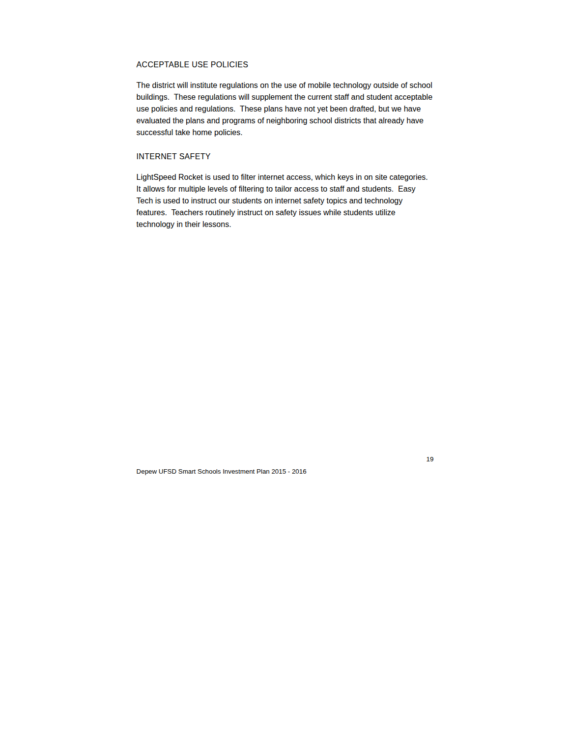ACCEPTABLE USE POLICIES
The district will institute regulations on the use of mobile technology outside of school buildings. These regulations will supplement the current staff and student acceptable use policies and regulations. These plans have not yet been drafted, but we have evaluated the plans and programs of neighboring school districts that already have successful take home policies.
INTERNET SAFETY
LightSpeed Rocket is used to filter internet access, which keys in on site categories. It allows for multiple levels of filtering to tailor access to staff and students. Easy Tech is used to instruct our students on internet safety topics and technology features. Teachers routinely instruct on safety issues while students utilize technology in their lessons.
19
Depew UFSD Smart Schools Investment Plan 2015 - 2016